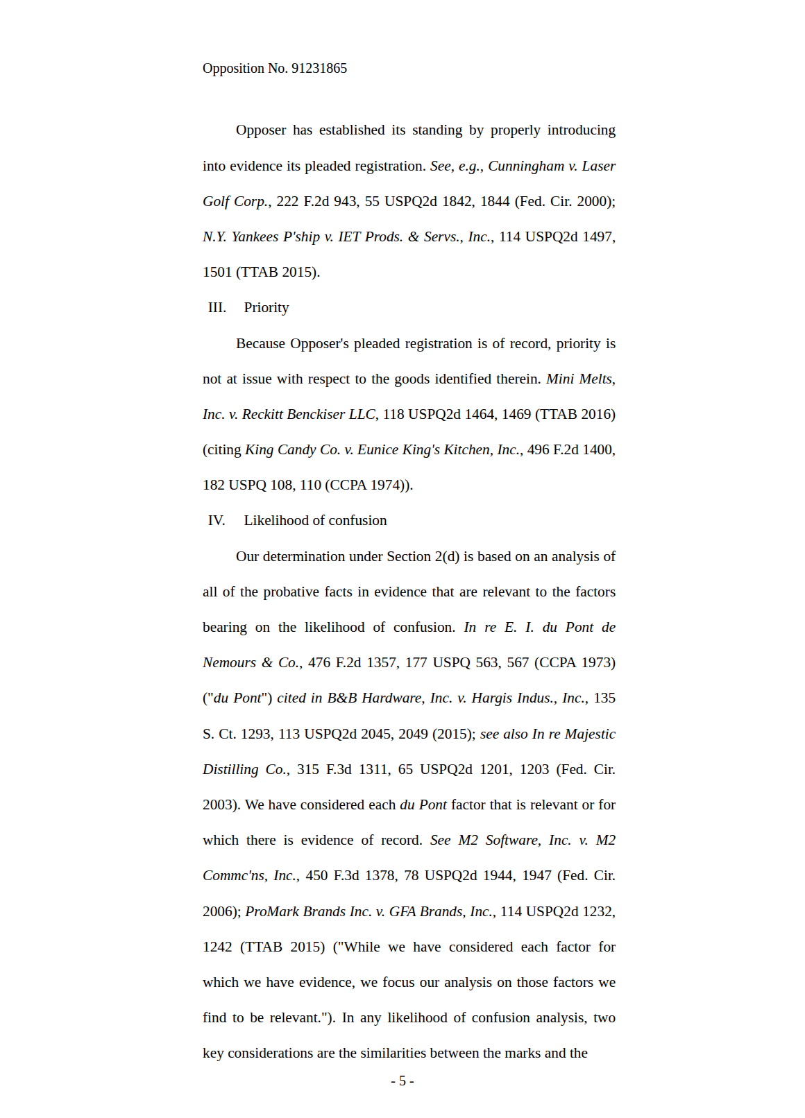Opposition No. 91231865
Opposer has established its standing by properly introducing into evidence its pleaded registration. See, e.g., Cunningham v. Laser Golf Corp., 222 F.2d 943, 55 USPQ2d 1842, 1844 (Fed. Cir. 2000); N.Y. Yankees P'ship v. IET Prods. & Servs., Inc., 114 USPQ2d 1497, 1501 (TTAB 2015).
III. Priority
Because Opposer's pleaded registration is of record, priority is not at issue with respect to the goods identified therein. Mini Melts, Inc. v. Reckitt Benckiser LLC, 118 USPQ2d 1464, 1469 (TTAB 2016) (citing King Candy Co. v. Eunice King's Kitchen, Inc., 496 F.2d 1400, 182 USPQ 108, 110 (CCPA 1974)).
IV. Likelihood of confusion
Our determination under Section 2(d) is based on an analysis of all of the probative facts in evidence that are relevant to the factors bearing on the likelihood of confusion. In re E. I. du Pont de Nemours & Co., 476 F.2d 1357, 177 USPQ 563, 567 (CCPA 1973) ("du Pont") cited in B&B Hardware, Inc. v. Hargis Indus., Inc., 135 S. Ct. 1293, 113 USPQ2d 2045, 2049 (2015); see also In re Majestic Distilling Co., 315 F.3d 1311, 65 USPQ2d 1201, 1203 (Fed. Cir. 2003). We have considered each du Pont factor that is relevant or for which there is evidence of record. See M2 Software, Inc. v. M2 Commc'ns, Inc., 450 F.3d 1378, 78 USPQ2d 1944, 1947 (Fed. Cir. 2006); ProMark Brands Inc. v. GFA Brands, Inc., 114 USPQ2d 1232, 1242 (TTAB 2015) ("While we have considered each factor for which we have evidence, we focus our analysis on those factors we find to be relevant."). In any likelihood of confusion analysis, two key considerations are the similarities between the marks and the
- 5 -